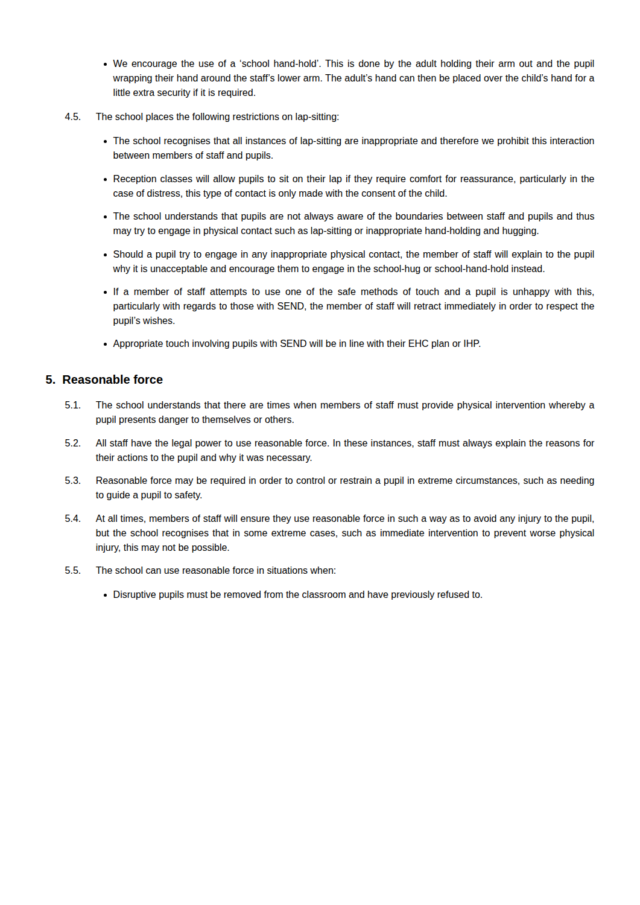We encourage the use of a ‘school hand-hold’. This is done by the adult holding their arm out and the pupil wrapping their hand around the staff’s lower arm. The adult’s hand can then be placed over the child’s hand for a little extra security if it is required.
4.5.
The school places the following restrictions on lap-sitting:
The school recognises that all instances of lap-sitting are inappropriate and therefore we prohibit this interaction between members of staff and pupils.
Reception classes will allow pupils to sit on their lap if they require comfort for reassurance, particularly in the case of distress, this type of contact is only made with the consent of the child.
The school understands that pupils are not always aware of the boundaries between staff and pupils and thus may try to engage in physical contact such as lap-sitting or inappropriate hand-holding and hugging.
Should a pupil try to engage in any inappropriate physical contact, the member of staff will explain to the pupil why it is unacceptable and encourage them to engage in the school-hug or school-hand-hold instead.
If a member of staff attempts to use one of the safe methods of touch and a pupil is unhappy with this, particularly with regards to those with SEND, the member of staff will retract immediately in order to respect the pupil’s wishes.
Appropriate touch involving pupils with SEND will be in line with their EHC plan or IHP.
5. Reasonable force
5.1.
The school understands that there are times when members of staff must provide physical intervention whereby a pupil presents danger to themselves or others.
5.2.
All staff have the legal power to use reasonable force. In these instances, staff must always explain the reasons for their actions to the pupil and why it was necessary.
5.3.
Reasonable force may be required in order to control or restrain a pupil in extreme circumstances, such as needing to guide a pupil to safety.
5.4.
At all times, members of staff will ensure they use reasonable force in such a way as to avoid any injury to the pupil, but the school recognises that in some extreme cases, such as immediate intervention to prevent worse physical injury, this may not be possible.
5.5.
The school can use reasonable force in situations when:
Disruptive pupils must be removed from the classroom and have previously refused to.